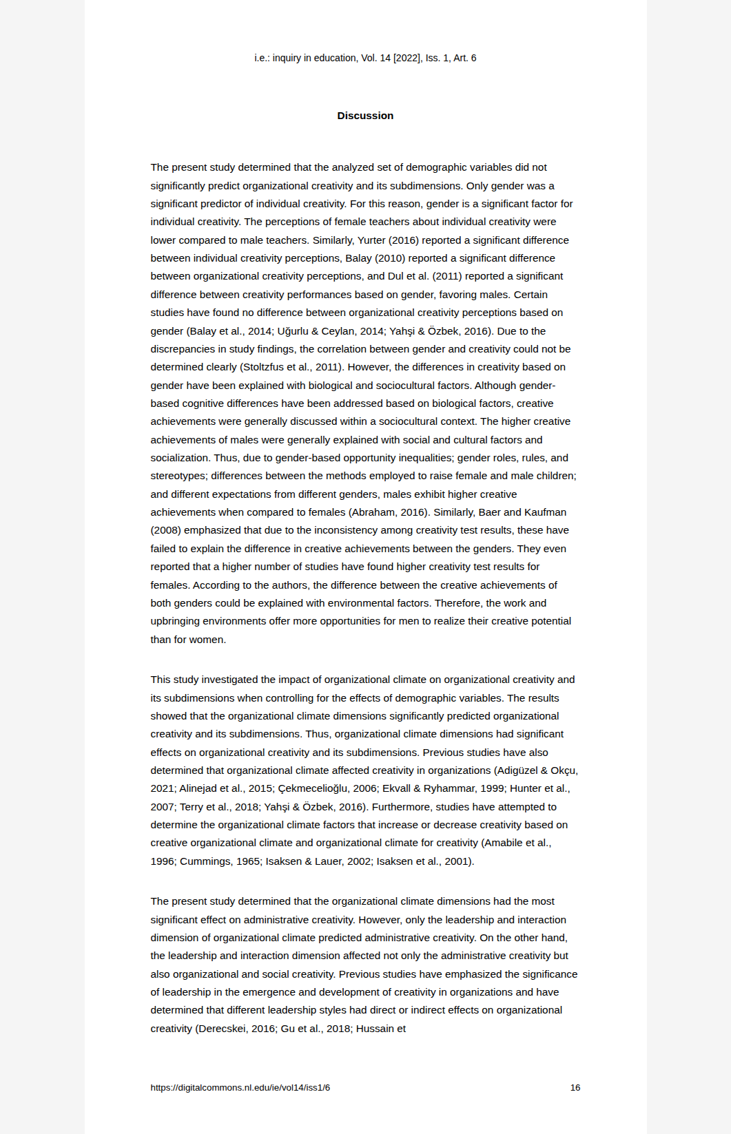i.e.: inquiry in education, Vol. 14 [2022], Iss. 1, Art. 6
Discussion
The present study determined that the analyzed set of demographic variables did not significantly predict organizational creativity and its subdimensions. Only gender was a significant predictor of individual creativity. For this reason, gender is a significant factor for individual creativity. The perceptions of female teachers about individual creativity were lower compared to male teachers. Similarly, Yurter (2016) reported a significant difference between individual creativity perceptions, Balay (2010) reported a significant difference between organizational creativity perceptions, and Dul et al. (2011) reported a significant difference between creativity performances based on gender, favoring males. Certain studies have found no difference between organizational creativity perceptions based on gender (Balay et al., 2014; Uğurlu & Ceylan, 2014; Yahşi & Özbek, 2016). Due to the discrepancies in study findings, the correlation between gender and creativity could not be determined clearly (Stoltzfus et al., 2011). However, the differences in creativity based on gender have been explained with biological and sociocultural factors. Although gender-based cognitive differences have been addressed based on biological factors, creative achievements were generally discussed within a sociocultural context. The higher creative achievements of males were generally explained with social and cultural factors and socialization. Thus, due to gender-based opportunity inequalities; gender roles, rules, and stereotypes; differences between the methods employed to raise female and male children; and different expectations from different genders, males exhibit higher creative achievements when compared to females (Abraham, 2016). Similarly, Baer and Kaufman (2008) emphasized that due to the inconsistency among creativity test results, these have failed to explain the difference in creative achievements between the genders. They even reported that a higher number of studies have found higher creativity test results for females. According to the authors, the difference between the creative achievements of both genders could be explained with environmental factors. Therefore, the work and upbringing environments offer more opportunities for men to realize their creative potential than for women.
This study investigated the impact of organizational climate on organizational creativity and its subdimensions when controlling for the effects of demographic variables. The results showed that the organizational climate dimensions significantly predicted organizational creativity and its subdimensions. Thus, organizational climate dimensions had significant effects on organizational creativity and its subdimensions. Previous studies have also determined that organizational climate affected creativity in organizations (Adigüzel & Okçu, 2021; Alinejad et al., 2015; Çekmecelioğlu, 2006; Ekvall & Ryhammar, 1999; Hunter et al., 2007; Terry et al., 2018; Yahşi & Özbek, 2016). Furthermore, studies have attempted to determine the organizational climate factors that increase or decrease creativity based on creative organizational climate and organizational climate for creativity (Amabile et al., 1996; Cummings, 1965; Isaksen & Lauer, 2002; Isaksen et al., 2001).
The present study determined that the organizational climate dimensions had the most significant effect on administrative creativity. However, only the leadership and interaction dimension of organizational climate predicted administrative creativity. On the other hand, the leadership and interaction dimension affected not only the administrative creativity but also organizational and social creativity. Previous studies have emphasized the significance of leadership in the emergence and development of creativity in organizations and have determined that different leadership styles had direct or indirect effects on organizational creativity (Derecskei, 2016; Gu et al., 2018; Hussain et
https://digitalcommons.nl.edu/ie/vol14/iss1/6 16